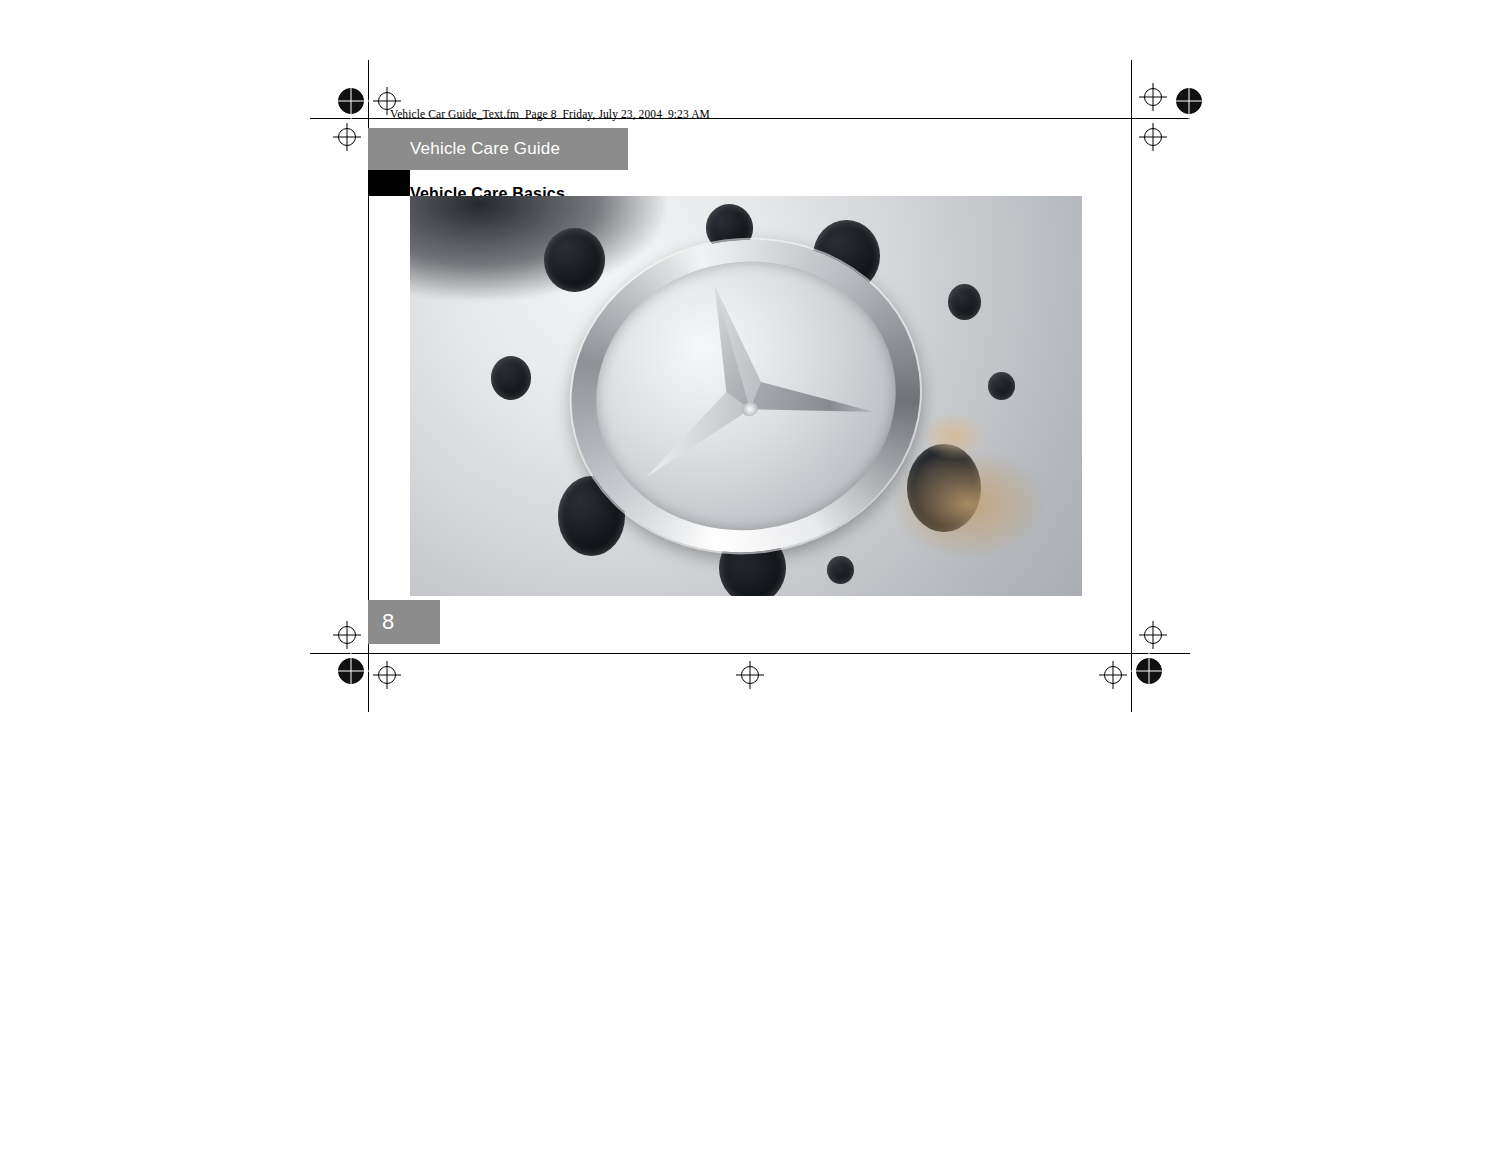Vehicle Car Guide_Text.fm Page 8 Friday, July 23, 2004 9:23 AM
Vehicle Care Guide
Vehicle Care Basics
Mercedes-Benz star emblem on a wheel centre cap.
8